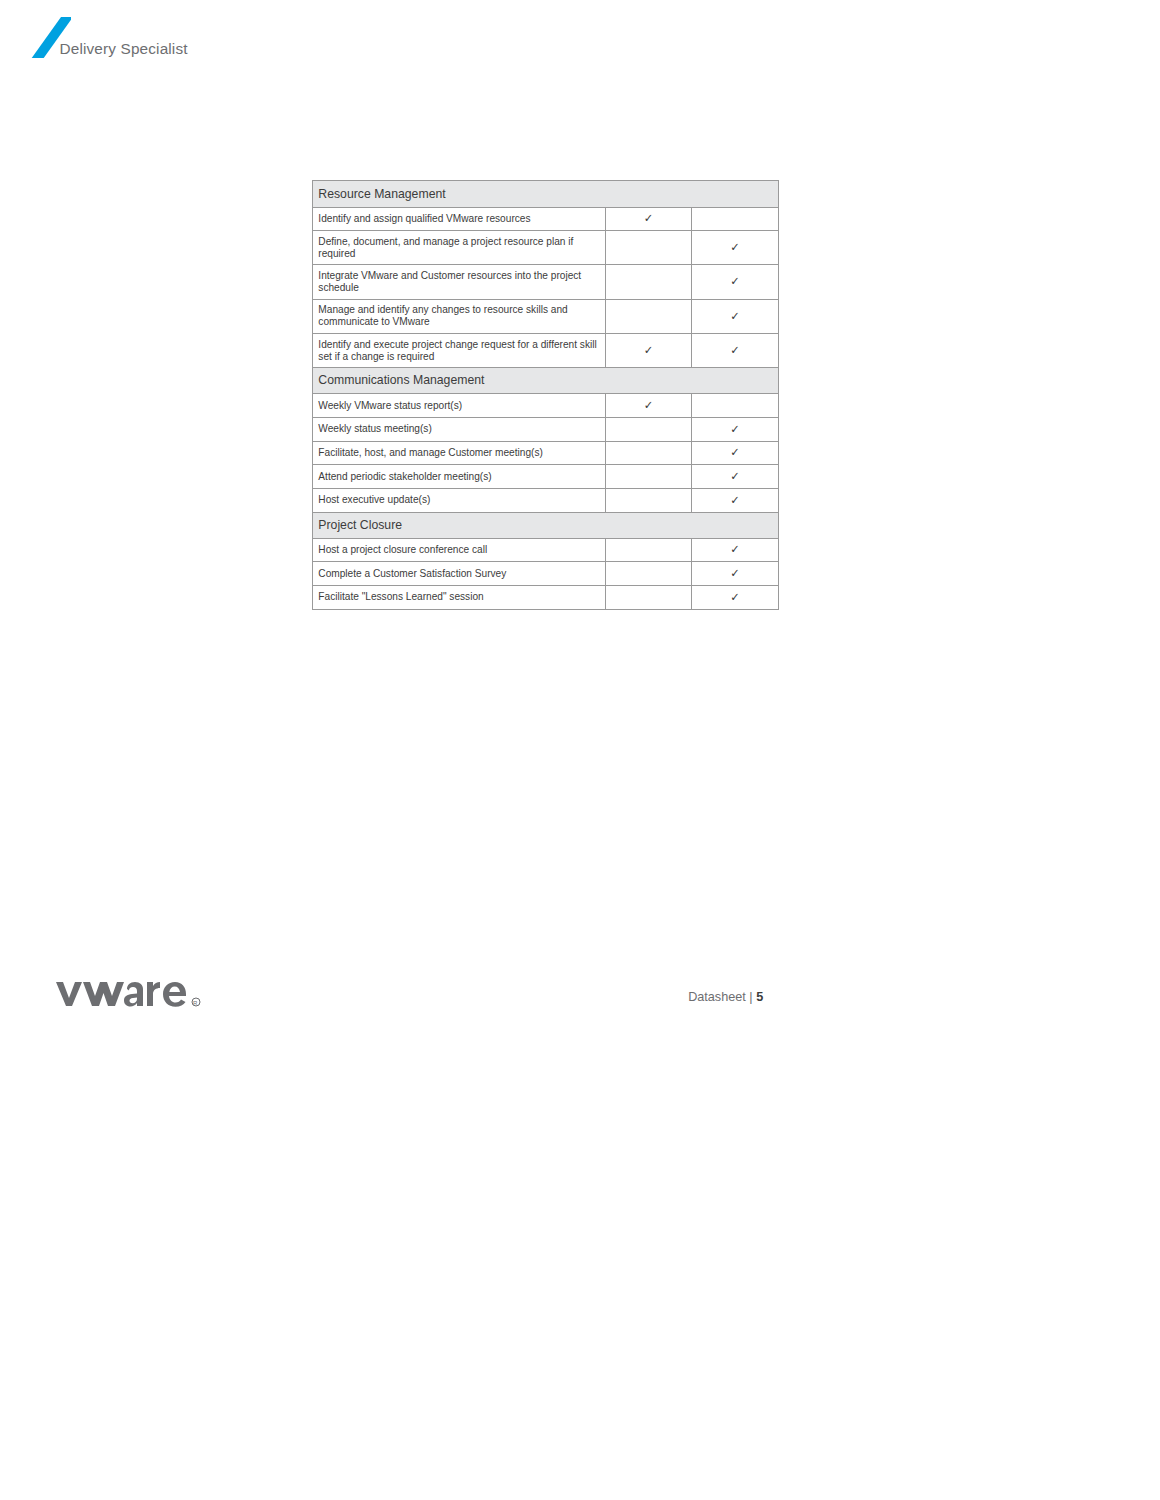Delivery Specialist
| Resource Management |
| Identify and assign qualified VMware resources | ✓ | |
| Define, document, and manage a project resource plan if required | | ✓ |
| Integrate VMware and Customer resources into the project schedule | | ✓ |
| Manage and identify any changes to resource skills and communicate to VMware | | ✓ |
| Identify and execute project change request for a different skill set if a change is required | ✓ | ✓ |
| Communications Management |
| Weekly VMware status report(s) | ✓ | |
| Weekly status meeting(s) | | ✓ |
| Facilitate, host, and manage Customer meeting(s) | | ✓ |
| Attend periodic stakeholder meeting(s) | | ✓ |
| Host executive update(s) | | ✓ |
| Project Closure |
| Host a project closure conference call | | ✓ |
| Complete a Customer Satisfaction Survey | | ✓ |
| Facilitate "Lessons Learned" session | | ✓ |
R
Datasheet | 5